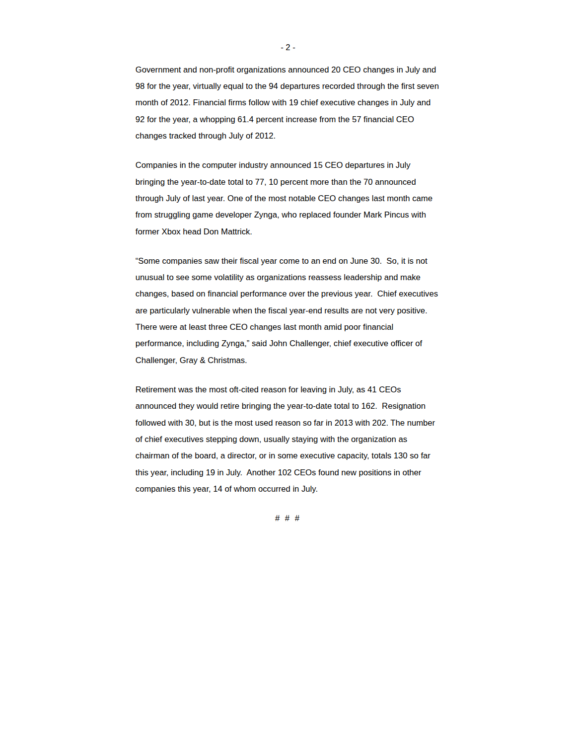- 2 -
Government and non-profit organizations announced 20 CEO changes in July and 98 for the year, virtually equal to the 94 departures recorded through the first seven month of 2012. Financial firms follow with 19 chief executive changes in July and 92 for the year, a whopping 61.4 percent increase from the 57 financial CEO changes tracked through July of 2012.
Companies in the computer industry announced 15 CEO departures in July bringing the year-to-date total to 77, 10 percent more than the 70 announced through July of last year. One of the most notable CEO changes last month came from struggling game developer Zynga, who replaced founder Mark Pincus with former Xbox head Don Mattrick.
“Some companies saw their fiscal year come to an end on June 30. So, it is not unusual to see some volatility as organizations reassess leadership and make changes, based on financial performance over the previous year. Chief executives are particularly vulnerable when the fiscal year-end results are not very positive. There were at least three CEO changes last month amid poor financial performance, including Zynga,” said John Challenger, chief executive officer of Challenger, Gray & Christmas.
Retirement was the most oft-cited reason for leaving in July, as 41 CEOs announced they would retire bringing the year-to-date total to 162. Resignation followed with 30, but is the most used reason so far in 2013 with 202. The number of chief executives stepping down, usually staying with the organization as chairman of the board, a director, or in some executive capacity, totals 130 so far this year, including 19 in July. Another 102 CEOs found new positions in other companies this year, 14 of whom occurred in July.
# # #